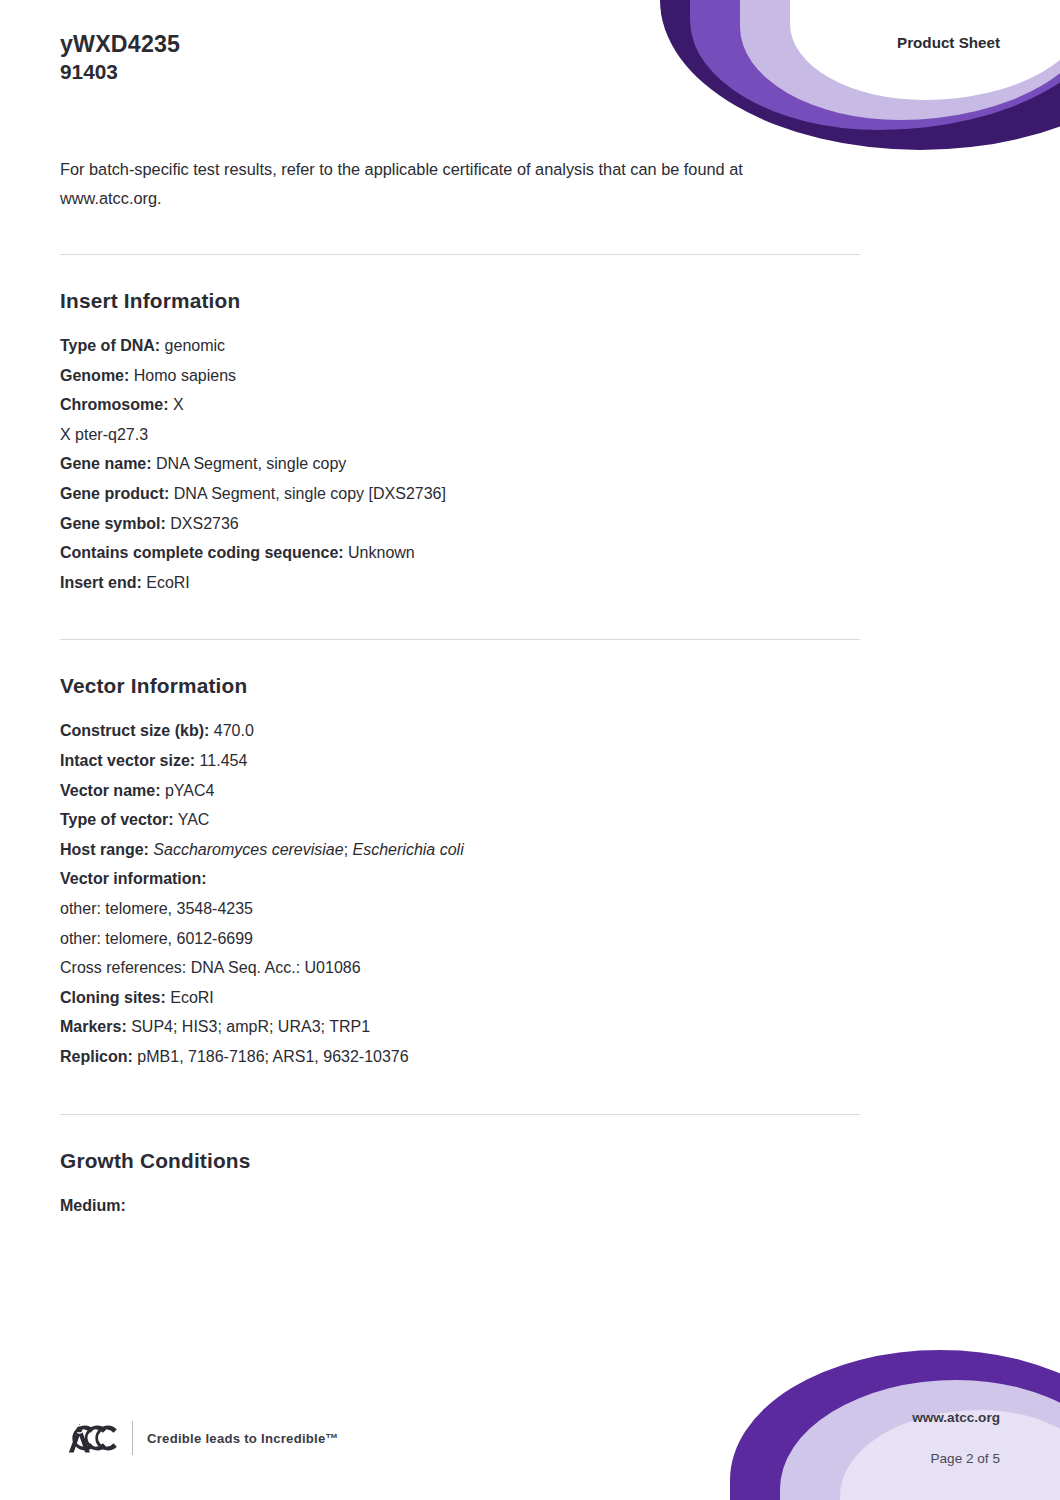yWXD4235
91403
Product Sheet
For batch-specific test results, refer to the applicable certificate of analysis that can be found at www.atcc.org.
Insert Information
Type of DNA: genomic Genome: Homo sapiens Chromosome: X X pter-q27.3 Gene name: DNA Segment, single copy Gene product: DNA Segment, single copy [DXS2736] Gene symbol: DXS2736 Contains complete coding sequence: Unknown Insert end: EcoRI
Vector Information
Construct size (kb): 470.0 Intact vector size: 11.454 Vector name: pYAC4 Type of vector: YAC Host range: Saccharomyces cerevisiae; Escherichia coli Vector information: other: telomere, 3548-4235 other: telomere, 6012-6699 Cross references: DNA Seq. Acc.: U01086 Cloning sites: EcoRI Markers: SUP4; HIS3; ampR; URA3; TRP1 Replicon: pMB1, 7186-7186; ARS1, 9632-10376
Growth Conditions
Medium:
Credible leads to Incredible™
www.atcc.org Page 2 of 5